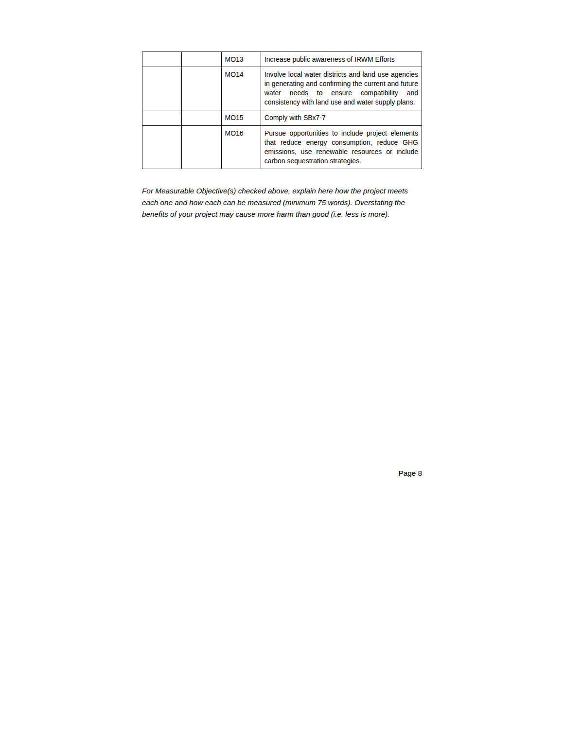| | | MO13 | Increase public awareness of IRWM Efforts |
| | | MO14 | Involve local water districts and land use agencies in generating and confirming the current and future water needs to ensure compatibility and consistency with land use and water supply plans. |
| | | MO15 | Comply with SBx7-7 |
| | | MO16 | Pursue opportunities to include project elements that reduce energy consumption, reduce GHG emissions, use renewable resources or include carbon sequestration strategies. |
For Measurable Objective(s) checked above, explain here how the project meets each one and how each can be measured (minimum 75 words). Overstating the benefits of your project may cause more harm than good (i.e. less is more).
Page 8